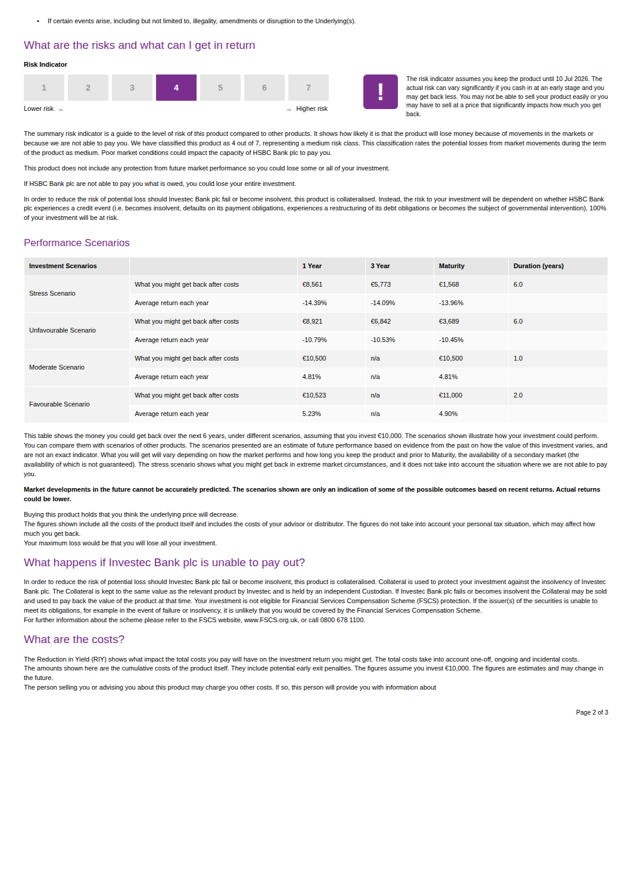• If certain events arise, including but not limited to, illegality, amendments or disruption to the Underlying(s).
What are the risks and what can I get in return
Risk Indicator
1
2
3
4
5
6
7
Lower risk Higher risk
!
The risk indicator assumes you keep the product until 10 Jul 2026. The actual risk can vary significantly if you cash in at an early stage and you may get back less. You may not be able to sell your product easily or you may have to sell at a price that significantly impacts how much you get back.
The summary risk indicator is a guide to the level of risk of this product compared to other products. It shows how likely it is that the product will lose money because of movements in the markets or because we are not able to pay you. We have classified this product as 4 out of 7, representing a medium risk class. This classification rates the potential losses from market movements during the term of the product as medium. Poor market conditions could impact the capacity of HSBC Bank plc to pay you.
This product does not include any protection from future market performance so you could lose some or all of your investment.
If HSBC Bank plc are not able to pay you what is owed, you could lose your entire investment.
In order to reduce the risk of potential loss should Investec Bank plc fail or become insolvent, this product is collateralised. Instead, the risk to your investment will be dependent on whether HSBC Bank plc experiences a credit event (i.e. becomes insolvent, defaults on its payment obligations, experiences a restructuring of its debt obligations or becomes the subject of governmental intervention), 100% of your investment will be at risk.
Performance Scenarios
| Investment Scenarios | | 1 Year | 3 Year | Maturity | Duration (years) |
| --- | --- | --- | --- | --- | --- |
| Stress Scenario | What you might get back after costs | €8,561 | €5,773 | €1,568 | 6.0 |
| Average return each year | -14.39% | -14.09% | -13.96% | |
| Unfavourable Scenario | What you might get back after costs | €8,921 | €6,842 | €3,689 | 6.0 |
| Average return each year | -10.79% | -10.53% | -10.45% | |
| Moderate Scenario | What you might get back after costs | €10,500 | n/a | €10,500 | 1.0 |
| Average return each year | 4.81% | n/a | 4.81% | |
| Favourable Scenario | What you might get back after costs | €10,523 | n/a | €11,000 | 2.0 |
| Average return each year | 5.23% | n/a | 4.90% | |
This table shows the money you could get back over the next 6 years, under different scenarios, assuming that you invest €10,000. The scenarios shown illustrate how your investment could perform. You can compare them with scenarios of other products. The scenarios presented are an estimate of future performance based on evidence from the past on how the value of this investment varies, and are not an exact indicator. What you will get will vary depending on how the market performs and how long you keep the product and prior to Maturity, the availability of a secondary market (the availability of which is not guaranteed). The stress scenario shows what you might get back in extreme market circumstances, and it does not take into account the situation where we are not able to pay you.
Market developments in the future cannot be accurately predicted. The scenarios shown are only an indication of some of the possible outcomes based on recent returns. Actual returns could be lower.
Buying this product holds that you think the underlying price will decrease.
The figures shown include all the costs of the product itself and includes the costs of your advisor or distributor. The figures do not take into account your personal tax situation, which may affect how much you get back.
Your maximum loss would be that you will lose all your investment.
What happens if Investec Bank plc is unable to pay out?
In order to reduce the risk of potential loss should Investec Bank plc fail or become insolvent, this product is collateralised. Collateral is used to protect your investment against the insolvency of Investec Bank plc. The Collateral is kept to the same value as the relevant product by Investec and is held by an independent Custodian. If Investec Bank plc fails or becomes insolvent the Collateral may be sold and used to pay back the value of the product at that time. Your investment is not eligible for Financial Services Compensation Scheme (FSCS) protection. If the issuer(s) of the securities is unable to meet its obligations, for example in the event of failure or insolvency, it is unlikely that you would be covered by the Financial Services Compensation Scheme.
For further information about the scheme please refer to the FSCS website, www.FSCS.org.uk, or call 0800 678 1100.
What are the costs?
The Reduction in Yield (RIY) shows what impact the total costs you pay will have on the investment return you might get. The total costs take into account one-off, ongoing and incidental costs.
The amounts shown here are the cumulative costs of the product itself. They include potential early exit penalties. The figures assume you invest €10,000. The figures are estimates and may change in the future.
The person selling you or advising you about this product may charge you other costs. If so, this person will provide you with information about
Page 2 of 3